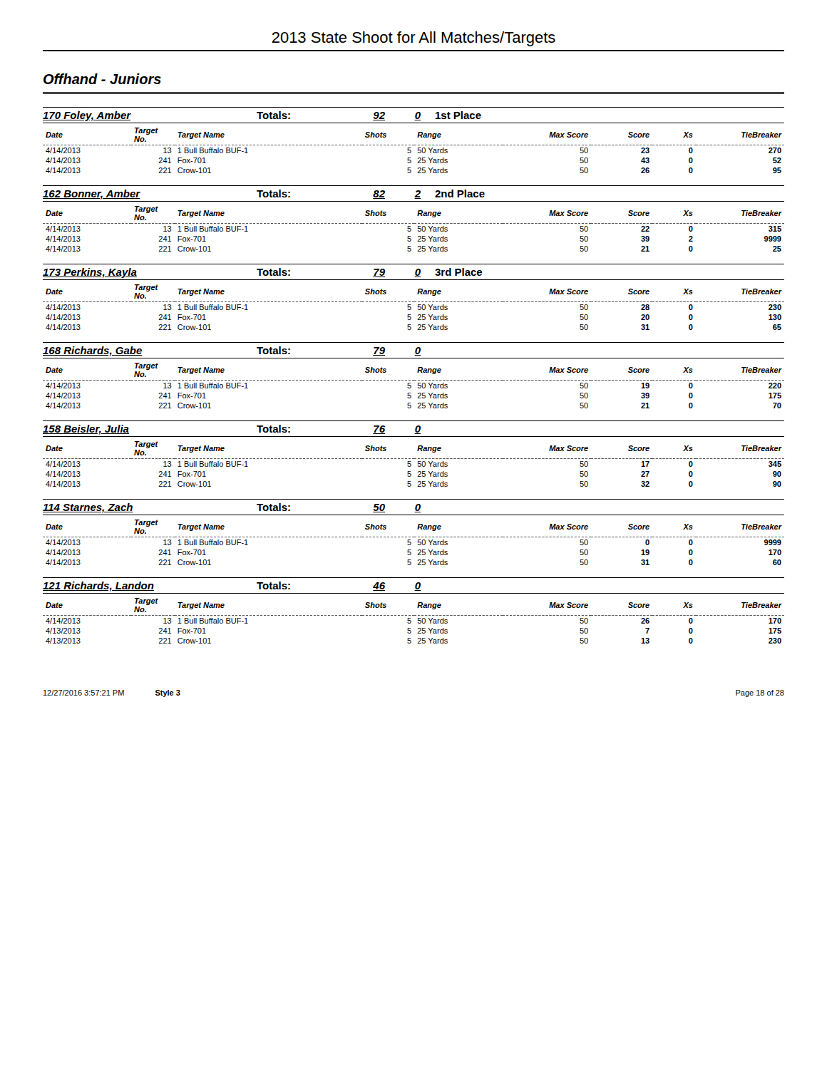2013 State Shoot for All Matches/Targets
Offhand - Juniors
170 Foley, Amber Totals: 92 0 1st Place
| Date | Target No. | Target Name | Shots | Range | Max Score | Score | Xs | TieBreaker |
| --- | --- | --- | --- | --- | --- | --- | --- | --- |
| 4/14/2013 | 13 | 1 Bull Buffalo BUF-1 | 5 | 50 Yards | 50 | 23 | 0 | 270 |
| 4/14/2013 | 241 | Fox-701 | 5 | 25 Yards | 50 | 43 | 0 | 52 |
| 4/14/2013 | 221 | Crow-101 | 5 | 25 Yards | 50 | 26 | 0 | 95 |
162 Bonner, Amber Totals: 82 2 2nd Place
| Date | Target No. | Target Name | Shots | Range | Max Score | Score | Xs | TieBreaker |
| --- | --- | --- | --- | --- | --- | --- | --- | --- |
| 4/14/2013 | 13 | 1 Bull Buffalo BUF-1 | 5 | 50 Yards | 50 | 22 | 0 | 315 |
| 4/14/2013 | 241 | Fox-701 | 5 | 25 Yards | 50 | 39 | 2 | 9999 |
| 4/14/2013 | 221 | Crow-101 | 5 | 25 Yards | 50 | 21 | 0 | 25 |
173 Perkins, Kayla Totals: 79 0 3rd Place
| Date | Target No. | Target Name | Shots | Range | Max Score | Score | Xs | TieBreaker |
| --- | --- | --- | --- | --- | --- | --- | --- | --- |
| 4/14/2013 | 13 | 1 Bull Buffalo BUF-1 | 5 | 50 Yards | 50 | 28 | 0 | 230 |
| 4/14/2013 | 241 | Fox-701 | 5 | 25 Yards | 50 | 20 | 0 | 130 |
| 4/14/2013 | 221 | Crow-101 | 5 | 25 Yards | 50 | 31 | 0 | 65 |
168 Richards, Gabe Totals: 79 0
| Date | Target No. | Target Name | Shots | Range | Max Score | Score | Xs | TieBreaker |
| --- | --- | --- | --- | --- | --- | --- | --- | --- |
| 4/14/2013 | 13 | 1 Bull Buffalo BUF-1 | 5 | 50 Yards | 50 | 19 | 0 | 220 |
| 4/14/2013 | 241 | Fox-701 | 5 | 25 Yards | 50 | 39 | 0 | 175 |
| 4/14/2013 | 221 | Crow-101 | 5 | 25 Yards | 50 | 21 | 0 | 70 |
158 Beisler, Julia Totals: 76 0
| Date | Target No. | Target Name | Shots | Range | Max Score | Score | Xs | TieBreaker |
| --- | --- | --- | --- | --- | --- | --- | --- | --- |
| 4/14/2013 | 13 | 1 Bull Buffalo BUF-1 | 5 | 50 Yards | 50 | 17 | 0 | 345 |
| 4/14/2013 | 241 | Fox-701 | 5 | 25 Yards | 50 | 27 | 0 | 90 |
| 4/14/2013 | 221 | Crow-101 | 5 | 25 Yards | 50 | 32 | 0 | 90 |
114 Starnes, Zach Totals: 50 0
| Date | Target No. | Target Name | Shots | Range | Max Score | Score | Xs | TieBreaker |
| --- | --- | --- | --- | --- | --- | --- | --- | --- |
| 4/14/2013 | 13 | 1 Bull Buffalo BUF-1 | 5 | 50 Yards | 50 | 0 | 0 | 9999 |
| 4/14/2013 | 241 | Fox-701 | 5 | 25 Yards | 50 | 19 | 0 | 170 |
| 4/14/2013 | 221 | Crow-101 | 5 | 25 Yards | 50 | 31 | 0 | 60 |
121 Richards, Landon Totals: 46 0
| Date | Target No. | Target Name | Shots | Range | Max Score | Score | Xs | TieBreaker |
| --- | --- | --- | --- | --- | --- | --- | --- | --- |
| 4/14/2013 | 13 | 1 Bull Buffalo BUF-1 | 5 | 50 Yards | 50 | 26 | 0 | 170 |
| 4/13/2013 | 241 | Fox-701 | 5 | 25 Yards | 50 | 7 | 0 | 175 |
| 4/13/2013 | 221 | Crow-101 | 5 | 25 Yards | 50 | 13 | 0 | 230 |
12/27/2016 3:57:21 PM Style 3
Page 18 of 28